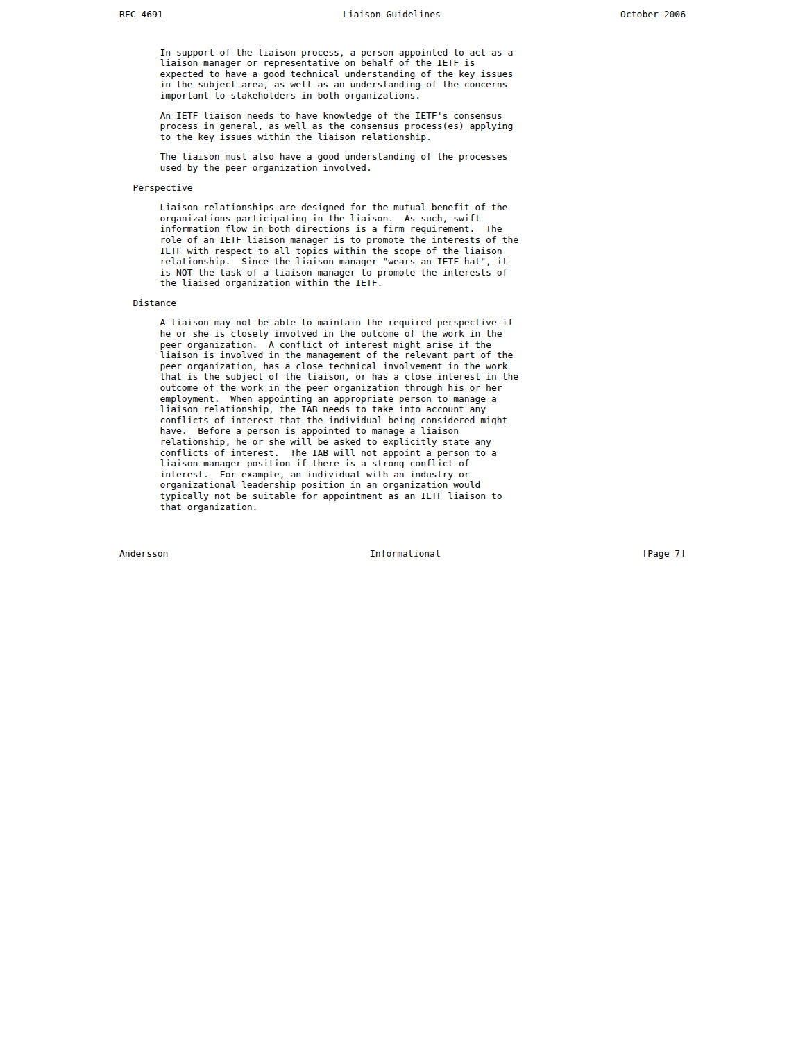RFC 4691 Liaison Guidelines October 2006
In support of the liaison process, a person appointed to act as a liaison manager or representative on behalf of the IETF is expected to have a good technical understanding of the key issues in the subject area, as well as an understanding of the concerns important to stakeholders in both organizations.
An IETF liaison needs to have knowledge of the IETF's consensus process in general, as well as the consensus process(es) applying to the key issues within the liaison relationship.
The liaison must also have a good understanding of the processes used by the peer organization involved.
Perspective
Liaison relationships are designed for the mutual benefit of the organizations participating in the liaison. As such, swift information flow in both directions is a firm requirement. The role of an IETF liaison manager is to promote the interests of the IETF with respect to all topics within the scope of the liaison relationship. Since the liaison manager "wears an IETF hat", it is NOT the task of a liaison manager to promote the interests of the liaised organization within the IETF.
Distance
A liaison may not be able to maintain the required perspective if he or she is closely involved in the outcome of the work in the peer organization. A conflict of interest might arise if the liaison is involved in the management of the relevant part of the peer organization, has a close technical involvement in the work that is the subject of the liaison, or has a close interest in the outcome of the work in the peer organization through his or her employment. When appointing an appropriate person to manage a liaison relationship, the IAB needs to take into account any conflicts of interest that the individual being considered might have. Before a person is appointed to manage a liaison relationship, he or she will be asked to explicitly state any conflicts of interest. The IAB will not appoint a person to a liaison manager position if there is a strong conflict of interest. For example, an individual with an industry or organizational leadership position in an organization would typically not be suitable for appointment as an IETF liaison to that organization.
Andersson Informational [Page 7]